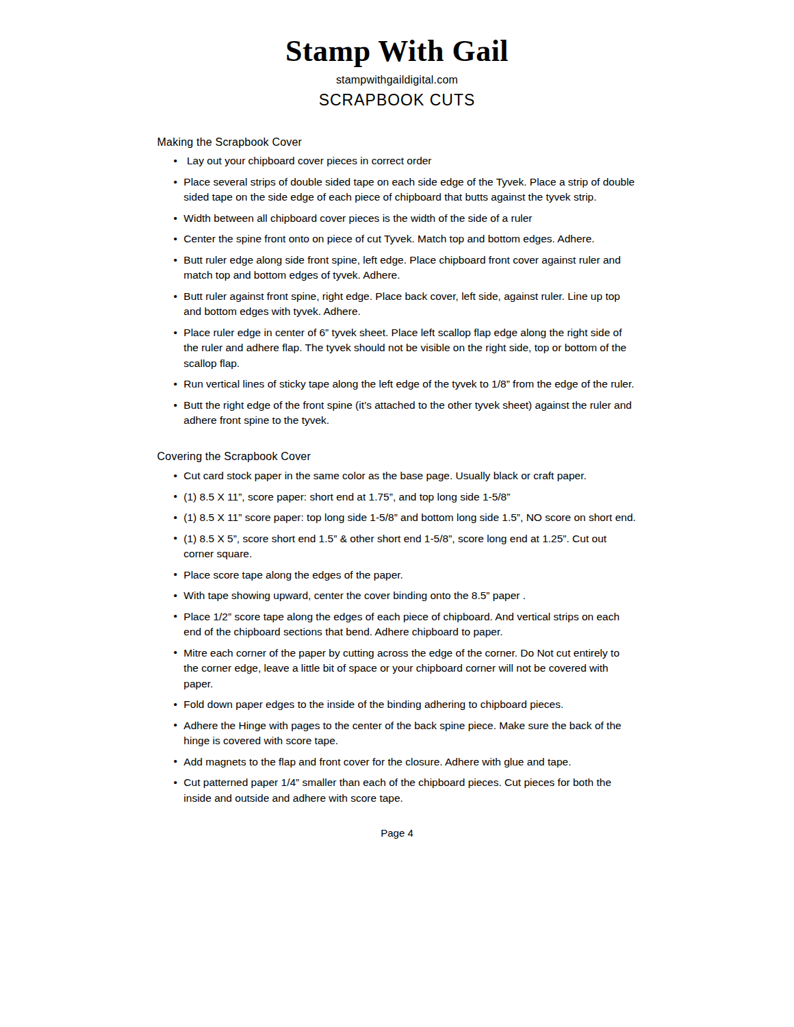Stamp With Gail
stampwithgaildigital.com
SCRAPBOOK CUTS
Making the Scrapbook Cover
Lay out your chipboard cover pieces in correct order
Place several strips of double sided tape on each side edge of the Tyvek. Place a strip of double sided tape on the side edge of each piece of chipboard that butts against the tyvek strip.
Width between all chipboard cover pieces is the width of the side of a ruler
Center the spine front onto on piece of cut Tyvek. Match top and bottom edges. Adhere.
Butt ruler edge along side front spine, left edge. Place chipboard front cover against ruler and match top and bottom edges of tyvek. Adhere.
Butt ruler against front spine, right edge. Place back cover, left side, against ruler. Line up top and bottom edges with tyvek. Adhere.
Place ruler edge in center of 6” tyvek sheet. Place left scallop flap edge along the right side of the ruler and adhere flap. The tyvek should not be visible on the right side, top or bottom of the scallop flap.
Run vertical lines of sticky tape along the left edge of the tyvek to 1/8” from the edge of the ruler.
Butt the right edge of the front spine (it’s attached to the other tyvek sheet) against the ruler and adhere front spine to the tyvek.
Covering the Scrapbook Cover
Cut card stock paper in the same color as the base page. Usually black or craft paper.
(1) 8.5 X 11”, score paper: short end at 1.75”, and top long side 1-5/8”
(1) 8.5 X 11” score paper: top long side 1-5/8” and bottom long side 1.5”, NO score on short end.
(1) 8.5 X 5”, score short end 1.5” & other short end 1-5/8”, score long end at 1.25”. Cut out corner square.
Place score tape along the edges of the paper.
With tape showing upward, center the cover binding onto the 8.5” paper .
Place 1/2” score tape along the edges of each piece of chipboard. And vertical strips on each end of the chipboard sections that bend. Adhere chipboard to paper.
Mitre each corner of the paper by cutting across the edge of the corner. Do Not cut entirely to the corner edge, leave a little bit of space or your chipboard corner will not be covered with paper.
Fold down paper edges to the inside of the binding adhering to chipboard pieces.
Adhere the Hinge with pages to the center of the back spine piece. Make sure the back of the hinge is covered with score tape.
Add magnets to the flap and front cover for the closure. Adhere with glue and tape.
Cut patterned paper 1/4” smaller than each of the chipboard pieces. Cut pieces for both the inside and outside and adhere with score tape.
Page 4